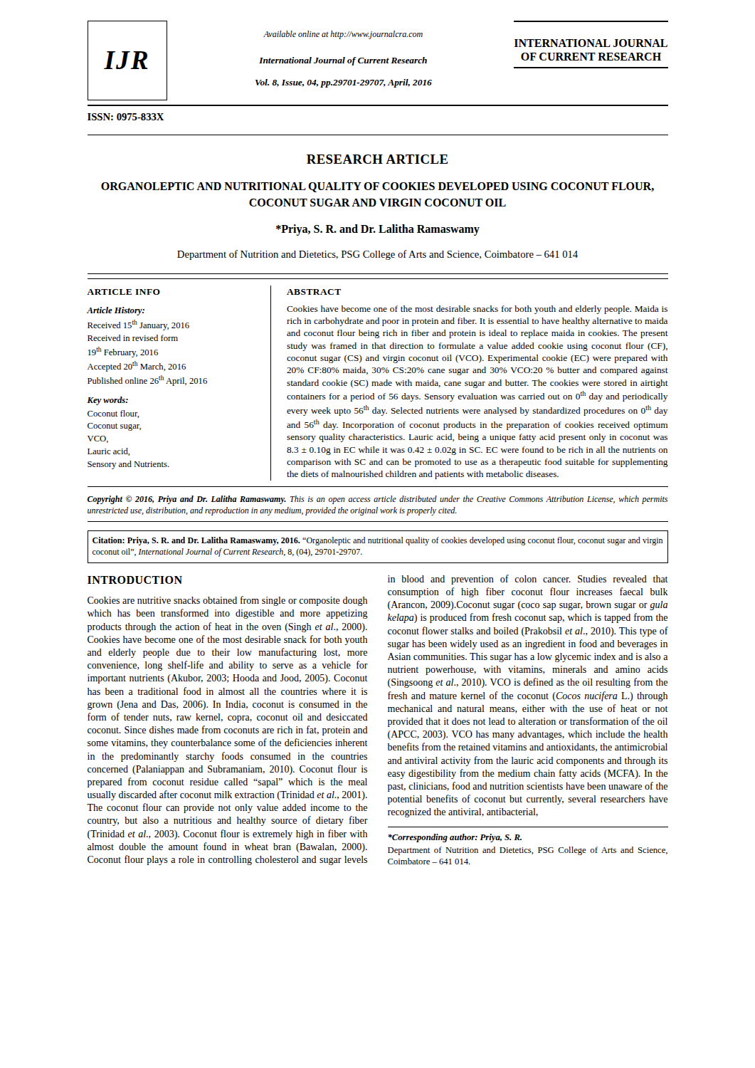IJR
Available online at http://www.journalcra.com
International Journal of Current Research
Vol. 8, Issue, 04, pp.29701-29707, April, 2016
INTERNATIONAL JOURNAL
OF CURRENT RESEARCH
ISSN: 0975-833X
RESEARCH ARTICLE
Organoleptic and Nutritional Quality of Cookies Developed Using Coconut Flour, Coconut Sugar and Virgin Coconut Oil
*Priya, S. R. and Dr. Lalitha Ramaswamy
Department of Nutrition and Dietetics, PSG College of Arts and Science, Coimbatore – 641 014
ARTICLE INFO
Article History:
Received 15th January, 2016
Received in revised form
19th February, 2016
Accepted 20th March, 2016
Published online 26th April, 2016
Key words:
Coconut flour,
Coconut sugar,
VCO,
Lauric acid,
Sensory and Nutrients.
ABSTRACT
Cookies have become one of the most desirable snacks for both youth and elderly people. Maida is rich in carbohydrate and poor in protein and fiber. It is essential to have healthy alternative to maida and coconut flour being rich in fiber and protein is ideal to replace maida in cookies. The present study was framed in that direction to formulate a value added cookie using coconut flour (CF), coconut sugar (CS) and virgin coconut oil (VCO). Experimental cookie (EC) were prepared with 20% CF:80% maida, 30% CS:20% cane sugar and 30% VCO:20 % butter and compared against standard cookie (SC) made with maida, cane sugar and butter. The cookies were stored in airtight containers for a period of 56 days. Sensory evaluation was carried out on 0th day and periodically every week upto 56th day. Selected nutrients were analysed by standardized procedures on 0th day and 56th day. Incorporation of coconut products in the preparation of cookies received optimum sensory quality characteristics. Lauric acid, being a unique fatty acid present only in coconut was 8.3 ± 0.10g in EC while it was 0.42 ± 0.02g in SC. EC were found to be rich in all the nutrients on comparison with SC and can be promoted to use as a therapeutic food suitable for supplementing the diets of malnourished children and patients with metabolic diseases.
Copyright © 2016, Priya and Dr. Lalitha Ramaswamy. This is an open access article distributed under the Creative Commons Attribution License, which permits unrestricted use, distribution, and reproduction in any medium, provided the original work is properly cited.
Citation: Priya, S. R. and Dr. Lalitha Ramaswamy, 2016. “Organoleptic and nutritional quality of cookies developed using coconut flour, coconut sugar and virgin coconut oil”, International Journal of Current Research, 8, (04), 29701-29707.
INTRODUCTION
Cookies are nutritive snacks obtained from single or composite dough which has been transformed into digestible and more appetizing products through the action of heat in the oven (Singh et al., 2000). Cookies have become one of the most desirable snack for both youth and elderly people due to their low manufacturing lost, more convenience, long shelf-life and ability to serve as a vehicle for important nutrients (Akubor, 2003; Hooda and Jood, 2005). Coconut has been a traditional food in almost all the countries where it is grown (Jena and Das, 2006). In India, coconut is consumed in the form of tender nuts, raw kernel, copra, coconut oil and desiccated coconut. Since dishes made from coconuts are rich in fat, protein and some vitamins, they counterbalance some of the deficiencies inherent in the predominantly starchy foods consumed in the countries concerned (Palaniappan and Subramaniam, 2010). Coconut flour is prepared from coconut residue called “sapal” which is the meal usually discarded after coconut milk extraction (Trinidad et al., 2001). The coconut flour can provide not only value added income to the country, but also a nutritious and healthy source of dietary fiber (Trinidad et al., 2003). Coconut flour is extremely high in fiber with almost double the amount found in wheat bran (Bawalan, 2000). Coconut flour plays a role in controlling cholesterol and sugar levels in blood and prevention of colon cancer. Studies revealed that consumption of high fiber coconut flour increases faecal bulk (Arancon, 2009).Coconut sugar (coco sap sugar, brown sugar or gula kelapa) is produced from fresh coconut sap, which is tapped from the coconut flower stalks and boiled (Prakobsil et al., 2010). This type of sugar has been widely used as an ingredient in food and beverages in Asian communities. This sugar has a low glycemic index and is also a nutrient powerhouse, with vitamins, minerals and amino acids (Singsoong et al., 2010). VCO is defined as the oil resulting from the fresh and mature kernel of the coconut (Cocos nucifera L.) through mechanical and natural means, either with the use of heat or not provided that it does not lead to alteration or transformation of the oil (APCC, 2003). VCO has many advantages, which include the health benefits from the retained vitamins and antioxidants, the antimicrobial and antiviral activity from the lauric acid components and through its easy digestibility from the medium chain fatty acids (MCFA). In the past, clinicians, food and nutrition scientists have been unaware of the potential benefits of coconut but currently, several researchers have recognized the antiviral, antibacterial,
*Corresponding author: Priya, S. R.
Department of Nutrition and Dietetics, PSG College of Arts and Science, Coimbatore – 641 014.